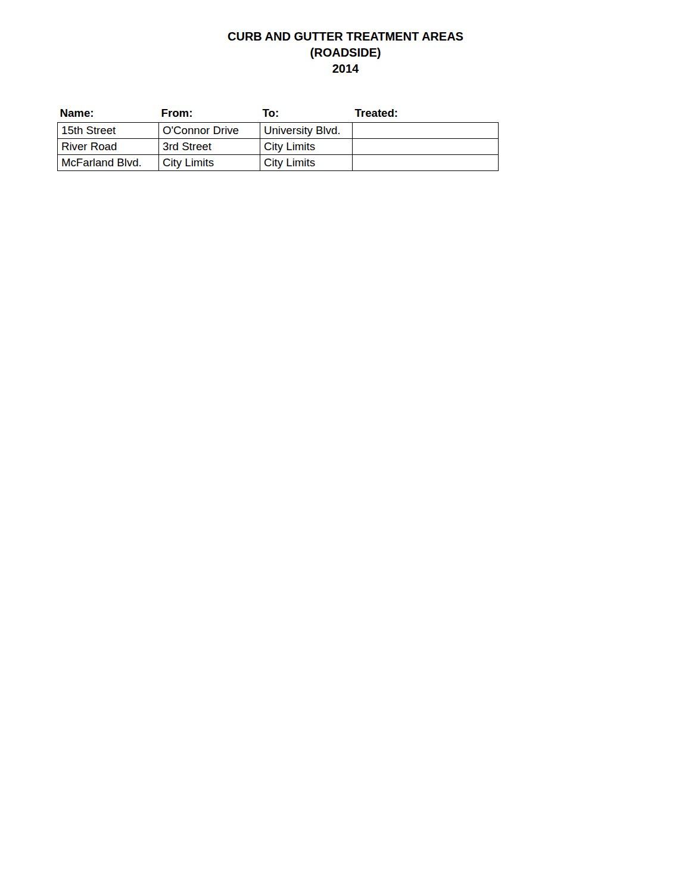CURB AND GUTTER TREATMENT AREAS
(ROADSIDE)
2014
| Name: | From: | To: | Treated: |
| --- | --- | --- | --- |
| 15th Street | O'Connor Drive | University Blvd. | |
| River Road | 3rd Street | City Limits | |
| McFarland Blvd. | City Limits | City Limits | |